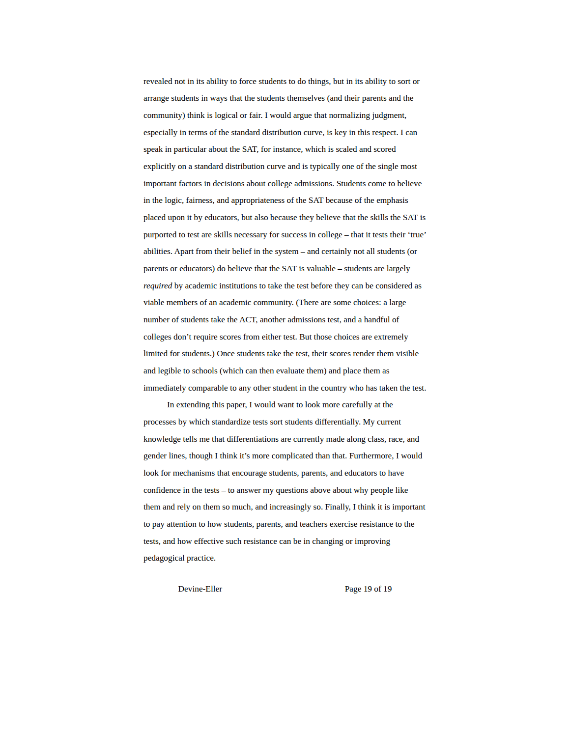revealed not in its ability to force students to do things, but in its ability to sort or arrange students in ways that the students themselves (and their parents and the community) think is logical or fair. I would argue that normalizing judgment, especially in terms of the standard distribution curve, is key in this respect. I can speak in particular about the SAT, for instance, which is scaled and scored explicitly on a standard distribution curve and is typically one of the single most important factors in decisions about college admissions. Students come to believe in the logic, fairness, and appropriateness of the SAT because of the emphasis placed upon it by educators, but also because they believe that the skills the SAT is purported to test are skills necessary for success in college – that it tests their ‘true’ abilities. Apart from their belief in the system – and certainly not all students (or parents or educators) do believe that the SAT is valuable – students are largely required by academic institutions to take the test before they can be considered as viable members of an academic community. (There are some choices: a large number of students take the ACT, another admissions test, and a handful of colleges don’t require scores from either test. But those choices are extremely limited for students.) Once students take the test, their scores render them visible and legible to schools (which can then evaluate them) and place them as immediately comparable to any other student in the country who has taken the test.
In extending this paper, I would want to look more carefully at the processes by which standardize tests sort students differentially. My current knowledge tells me that differentiations are currently made along class, race, and gender lines, though I think it’s more complicated than that. Furthermore, I would look for mechanisms that encourage students, parents, and educators to have confidence in the tests – to answer my questions above about why people like them and rely on them so much, and increasingly so. Finally, I think it is important to pay attention to how students, parents, and teachers exercise resistance to the tests, and how effective such resistance can be in changing or improving pedagogical practice.
Devine-Eller Page 19 of 19